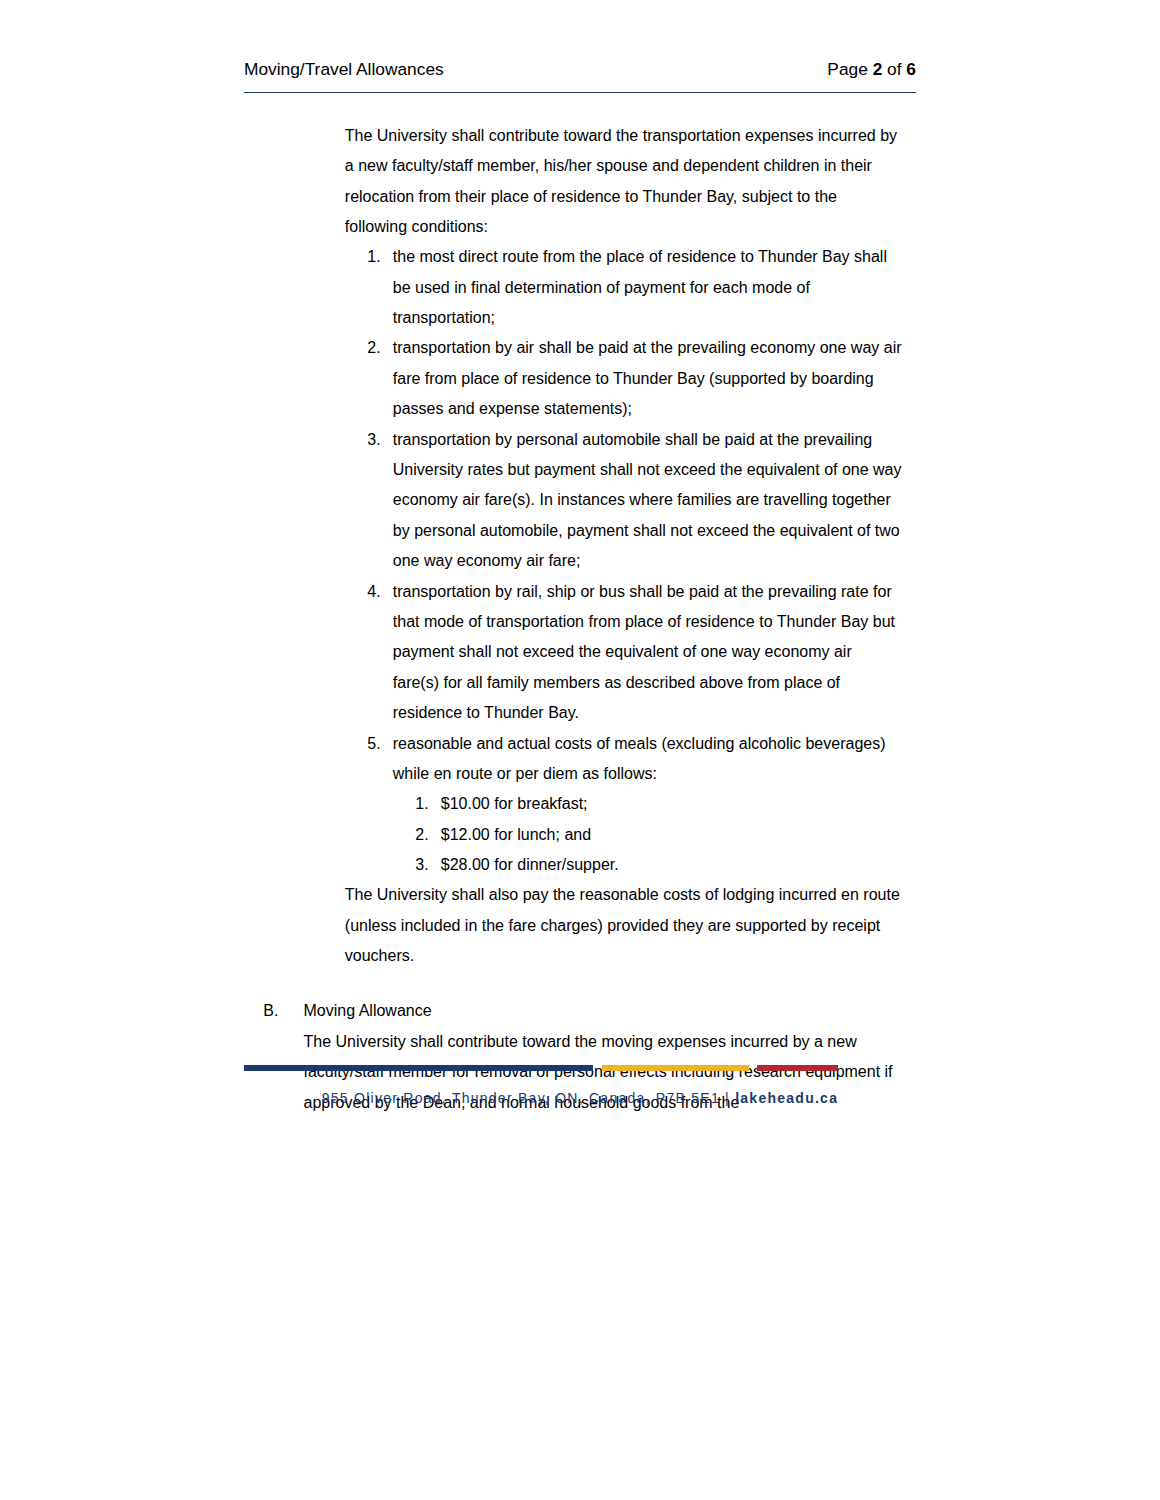Moving/Travel Allowances Page 2 of 6
The University shall contribute toward the transportation expenses incurred by a new faculty/staff member, his/her spouse and dependent children in their relocation from their place of residence to Thunder Bay, subject to the following conditions:
the most direct route from the place of residence to Thunder Bay shall be used in final determination of payment for each mode of transportation;
transportation by air shall be paid at the prevailing economy one way air fare from place of residence to Thunder Bay (supported by boarding passes and expense statements);
transportation by personal automobile shall be paid at the prevailing University rates but payment shall not exceed the equivalent of one way economy air fare(s). In instances where families are travelling together by personal automobile, payment shall not exceed the equivalent of two one way economy air fare;
transportation by rail, ship or bus shall be paid at the prevailing rate for that mode of transportation from place of residence to Thunder Bay but payment shall not exceed the equivalent of one way economy air fare(s) for all family members as described above from place of residence to Thunder Bay.
reasonable and actual costs of meals (excluding alcoholic beverages) while en route or per diem as follows:
$10.00 for breakfast;
$12.00 for lunch; and
$28.00 for dinner/supper.
The University shall also pay the reasonable costs of lodging incurred en route (unless included in the fare charges) provided they are supported by receipt vouchers.
B.
Moving Allowance
The University shall contribute toward the moving expenses incurred by a new faculty/staff member for removal of personal effects including research equipment if approved by the Dean, and normal household goods from the
955 Oliver Road, Thunder Bay, ON, Canada, P7B 5E1 | lakeheadu.ca